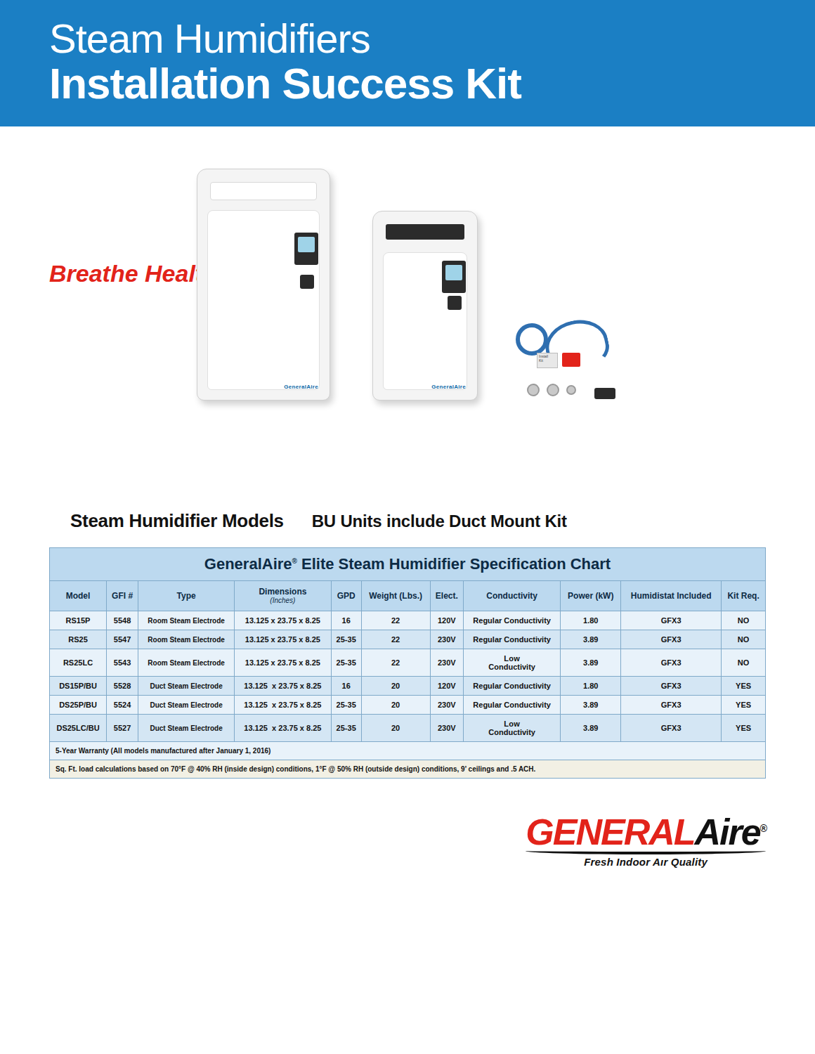Steam HumidifiersInstallation Success Kit
Breathe Healthier
GeneralAire
GeneralAire
Install
Kit
Steam Humidifier Models
BU Units include Duct Mount Kit
GeneralAire ® Elite Steam Humidifier Specification Chart
| Model | GFI # | Type | Dimensions (Inches) | GPD | Weight (Lbs.) | Elect. | Conductivity | Power (kW) | Humidistat Included | Kit Req. |
| --- | --- | --- | --- | --- | --- | --- | --- | --- | --- | --- |
| RS15P | 5548 | Room Steam Electrode | 13.125 x 23.75 x 8.25 | 16 | 22 | 120V | Regular Conductivity | 1.80 | GFX3 | NO |
| RS25 | 5547 | Room Steam Electrode | 13.125 x 23.75 x 8.25 | 25-35 | 22 | 230V | Regular Conductivity | 3.89 | GFX3 | NO |
| RS25LC | 5543 | Room Steam Electrode | 13.125 x 23.75 x 8.25 | 25-35 | 22 | 230V | Low Conductivity | 3.89 | GFX3 | NO |
| DS15P/BU | 5528 | Duct Steam Electrode | 13.125 x 23.75 x 8.25 | 16 | 20 | 120V | Regular Conductivity | 1.80 | GFX3 | YES |
| DS25P/BU | 5524 | Duct Steam Electrode | 13.125 x 23.75 x 8.25 | 25-35 | 20 | 230V | Regular Conductivity | 3.89 | GFX3 | YES |
| DS25LC/BU | 5527 | Duct Steam Electrode | 13.125 x 23.75 x 8.25 | 25-35 | 20 | 230V | Low Conductivity | 3.89 | GFX3 | YES |
| 5-Year Warranty (All models manufactured after January 1, 2016) |
| Sq. Ft. load calculations based on 70°F @ 40% RH (inside design) conditions, 1°F @ 50% RH (outside design) conditions, 9’ ceilings and .5 ACH. |
GENERAL Aire®
Fresh Indoor Aır Quality